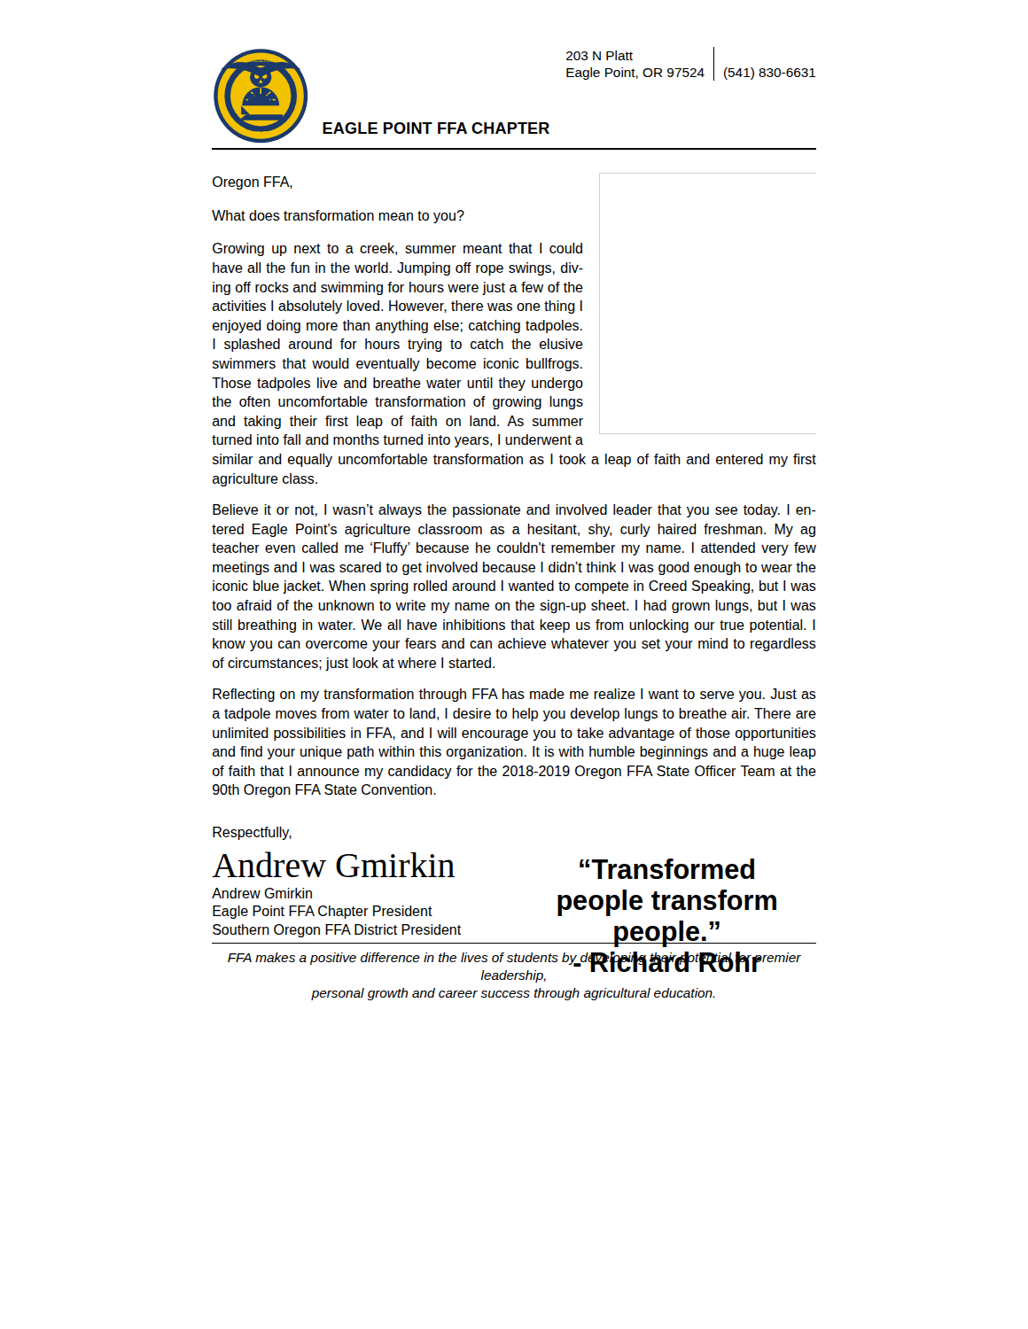FFA Emblem FFA AGRICULTURAL EDUCATION
EAGLE POINT FFA CHAPTER
203 N Platt
Eagle Point, OR 97524
(541) 830-6631
Oregon FFA,
What does transformation mean to you?
Growing up next to a creek, summer meant that I could have all the fun in the world. Jumping off rope swings, diving off rocks and swimming for hours were just a few of the activities I absolutely loved. However, there was one thing I enjoyed doing more than anything else; catching tadpoles. I splashed around for hours trying to catch the elusive swimmers that would eventually become iconic bullfrogs. Those tadpoles live and breathe water until they undergo the often uncomfortable transformation of growing lungs and taking their first leap of faith on land. As summer turned into fall and months turned into years, I underwent a similar and equally uncomfortable transformation as I took a leap of faith and entered my first agriculture class.
Believe it or not, I wasn’t always the passionate and involved leader that you see today. I entered Eagle Point’s agriculture classroom as a hesitant, shy, curly haired freshman. My ag teacher even called me ‘Fluffy’ because he couldn't remember my name. I attended very few meetings and I was scared to get involved because I didn’t think I was good enough to wear the iconic blue jacket. When spring rolled around I wanted to compete in Creed Speaking, but I was too afraid of the unknown to write my name on the sign-up sheet. I had grown lungs, but I was still breathing in water. We all have inhibitions that keep us from unlocking our true potential. I know you can overcome your fears and can achieve whatever you set your mind to regardless of circumstances; just look at where I started.
Reflecting on my transformation through FFA has made me realize I want to serve you. Just as a tadpole moves from water to land, I desire to help you develop lungs to breathe air. There are unlimited possibilities in FFA, and I will encourage you to take advantage of those opportunities and find your unique path within this organization. It is with humble beginnings and a huge leap of faith that I announce my candidacy for the 2018-2019 Oregon FFA State Officer Team at the 90th Oregon FFA State Convention.
Respectfully,
Andrew Gmirkin
Andrew Gmirkin
Eagle Point FFA Chapter President
Southern Oregon FFA District President
“Transformed people transform people.” - Richard Rohr
FFA makes a positive difference in the lives of students by developing their potential for premier leadership,
personal growth and career success through agricultural education.